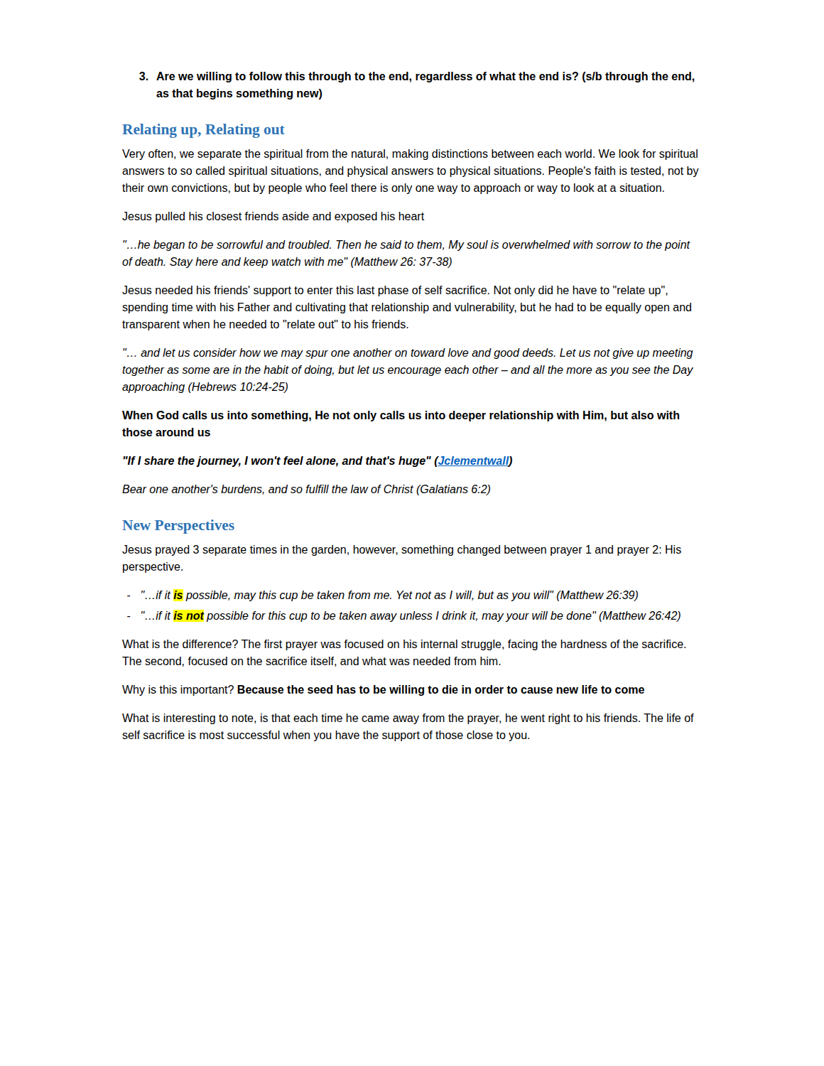Are we willing to follow this through to the end, regardless of what the end is? (s/b through the end, as that begins something new)
Relating up, Relating out
Very often, we separate the spiritual from the natural, making distinctions between each world. We look for spiritual answers to so called spiritual situations, and physical answers to physical situations. People's faith is tested, not by their own convictions, but by people who feel there is only one way to approach or way to look at a situation.
Jesus pulled his closest friends aside and exposed his heart
"…he began to be sorrowful and troubled. Then he said to them, My soul is overwhelmed with sorrow to the point of death. Stay here and keep watch with me" (Matthew 26: 37-38)
Jesus needed his friends' support to enter this last phase of self sacrifice. Not only did he have to "relate up", spending time with his Father and cultivating that relationship and vulnerability, but he had to be equally open and transparent when he needed to "relate out" to his friends.
"… and let us consider how we may spur one another on toward love and good deeds. Let us not give up meeting together as some are in the habit of doing, but let us encourage each other – and all the more as you see the Day approaching (Hebrews 10:24-25)
When God calls us into something, He not only calls us into deeper relationship with Him, but also with those around us
"If I share the journey, I won't feel alone, and that's huge" (Jclementwall)
Bear one another's burdens, and so fulfill the law of Christ (Galatians 6:2)
New Perspectives
Jesus prayed 3 separate times in the garden, however, something changed between prayer 1 and prayer 2: His perspective.
"…if it is possible, may this cup be taken from me. Yet not as I will, but as you will" (Matthew 26:39)
"…if it is not possible for this cup to be taken away unless I drink it, may your will be done" (Matthew 26:42)
What is the difference? The first prayer was focused on his internal struggle, facing the hardness of the sacrifice. The second, focused on the sacrifice itself, and what was needed from him.
Why is this important? Because the seed has to be willing to die in order to cause new life to come
What is interesting to note, is that each time he came away from the prayer, he went right to his friends. The life of self sacrifice is most successful when you have the support of those close to you.